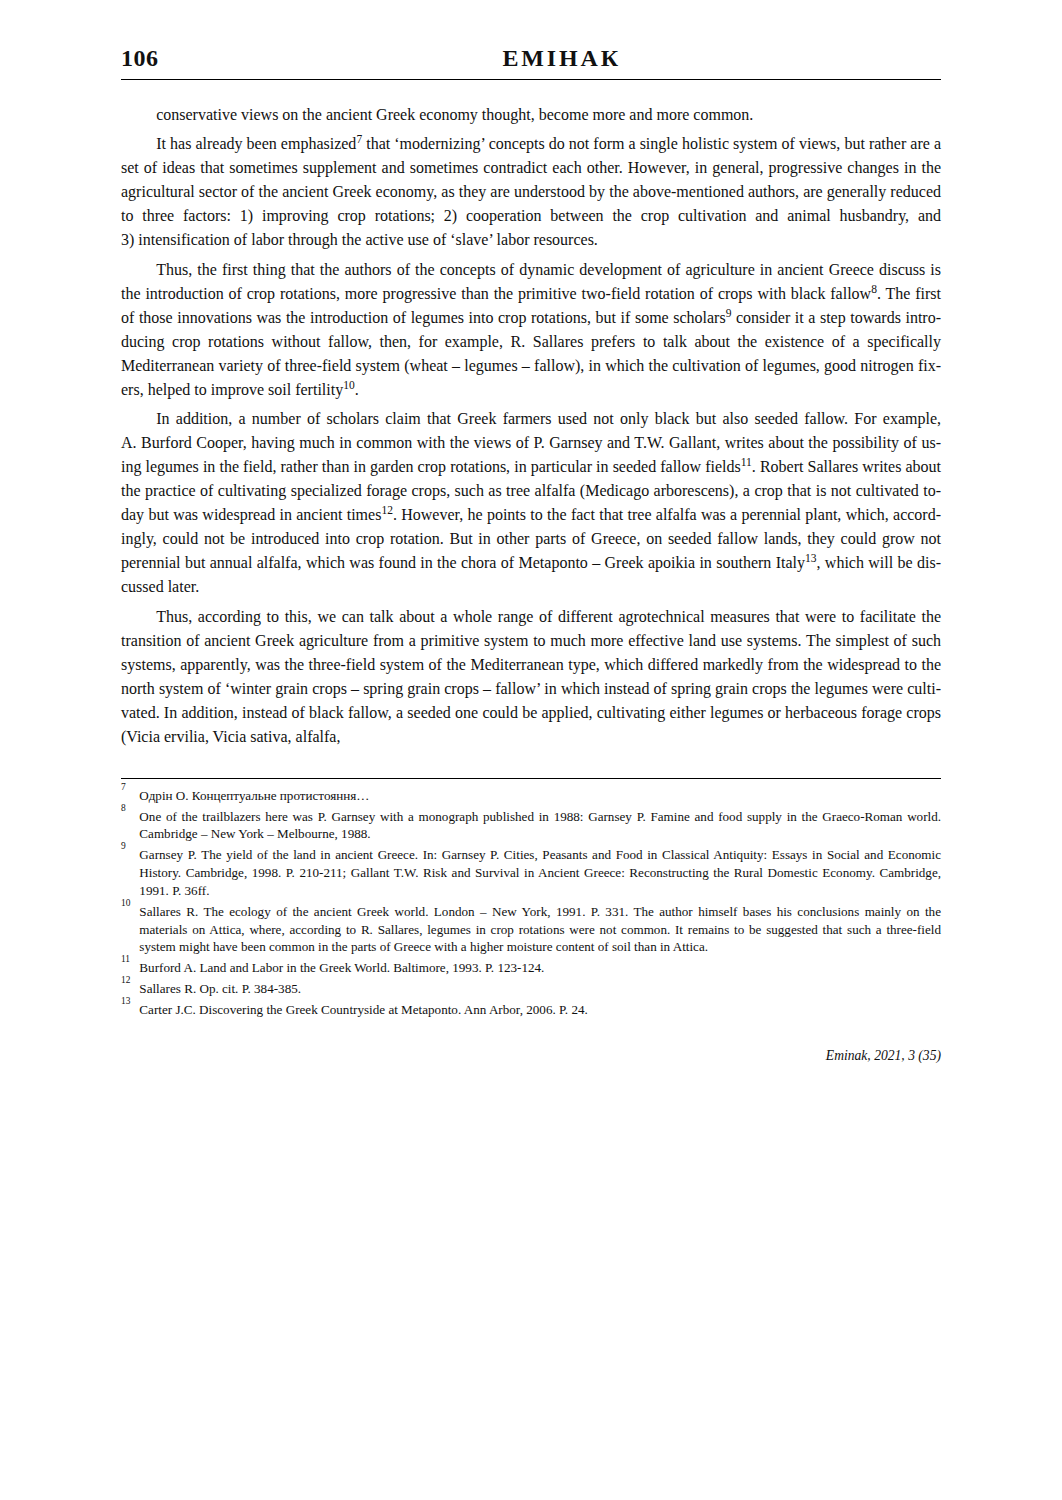106 ЕМІНАК
conservative views on the ancient Greek economy thought, become more and more common.
It has already been emphasized7 that ‘modernizing’ concepts do not form a single holistic system of views, but rather are a set of ideas that sometimes supplement and sometimes contradict each other. However, in general, progressive changes in the agricultural sector of the ancient Greek economy, as they are understood by the above-mentioned authors, are generally reduced to three factors: 1) improving crop rotations; 2) cooperation between the crop cultivation and animal husbandry, and 3) intensification of labor through the active use of ‘slave’ labor resources.
Thus, the first thing that the authors of the concepts of dynamic development of agriculture in ancient Greece discuss is the introduction of crop rotations, more progressive than the primitive two-field rotation of crops with black fallow8. The first of those innovations was the introduction of legumes into crop rotations, but if some scholars9 consider it a step towards introducing crop rotations without fallow, then, for example, R. Sallares prefers to talk about the existence of a specifically Mediterranean variety of three-field system (wheat – legumes – fallow), in which the cultivation of legumes, good nitrogen fixers, helped to improve soil fertility10.
In addition, a number of scholars claim that Greek farmers used not only black but also seeded fallow. For example, A. Burford Cooper, having much in common with the views of P. Garnsey and T.W. Gallant, writes about the possibility of using legumes in the field, rather than in garden crop rotations, in particular in seeded fallow fields11. Robert Sallares writes about the practice of cultivating specialized forage crops, such as tree alfalfa (Medicago arborescens), a crop that is not cultivated today but was widespread in ancient times12. However, he points to the fact that tree alfalfa was a perennial plant, which, accordingly, could not be introduced into crop rotation. But in other parts of Greece, on seeded fallow lands, they could grow not perennial but annual alfalfa, which was found in the chora of Metaponto – Greek apoikia in southern Italy13, which will be discussed later.
Thus, according to this, we can talk about a whole range of different agrotechnical measures that were to facilitate the transition of ancient Greek agriculture from a primitive system to much more effective land use systems. The simplest of such systems, apparently, was the three-field system of the Mediterranean type, which differed markedly from the widespread to the north system of ‘winter grain crops – spring grain crops – fallow’ in which instead of spring grain crops the legumes were cultivated. In addition, instead of black fallow, a seeded one could be applied, cultivating either legumes or herbaceous forage crops (Vicia ervilia, Vicia sativa, alfalfa,
7 Одрін О. Концептуальне протистояння…
8 One of the trailblazers here was P. Garnsey with a monograph published in 1988: Garnsey P. Famine and food supply in the Graeco-Roman world. Cambridge – New York – Melbourne, 1988.
9 Garnsey P. The yield of the land in ancient Greece. In: Garnsey P. Cities, Peasants and Food in Classical Antiquity: Essays in Social and Economic History. Cambridge, 1998. P. 210-211; Gallant T.W. Risk and Survival in Ancient Greece: Reconstructing the Rural Domestic Economy. Cambridge, 1991. P. 36ff.
10 Sallares R. The ecology of the ancient Greek world. London – New York, 1991. P. 331. The author himself bases his conclusions mainly on the materials on Attica, where, according to R. Sallares, legumes in crop rotations were not common. It remains to be suggested that such a three-field system might have been common in the parts of Greece with a higher moisture content of soil than in Attica.
11 Burford A. Land and Labor in the Greek World. Baltimore, 1993. P. 123-124.
12 Sallares R. Op. cit. P. 384-385.
13 Carter J.C. Discovering the Greek Countryside at Metaponto. Ann Arbor, 2006. P. 24.
Eminak, 2021, 3 (35)